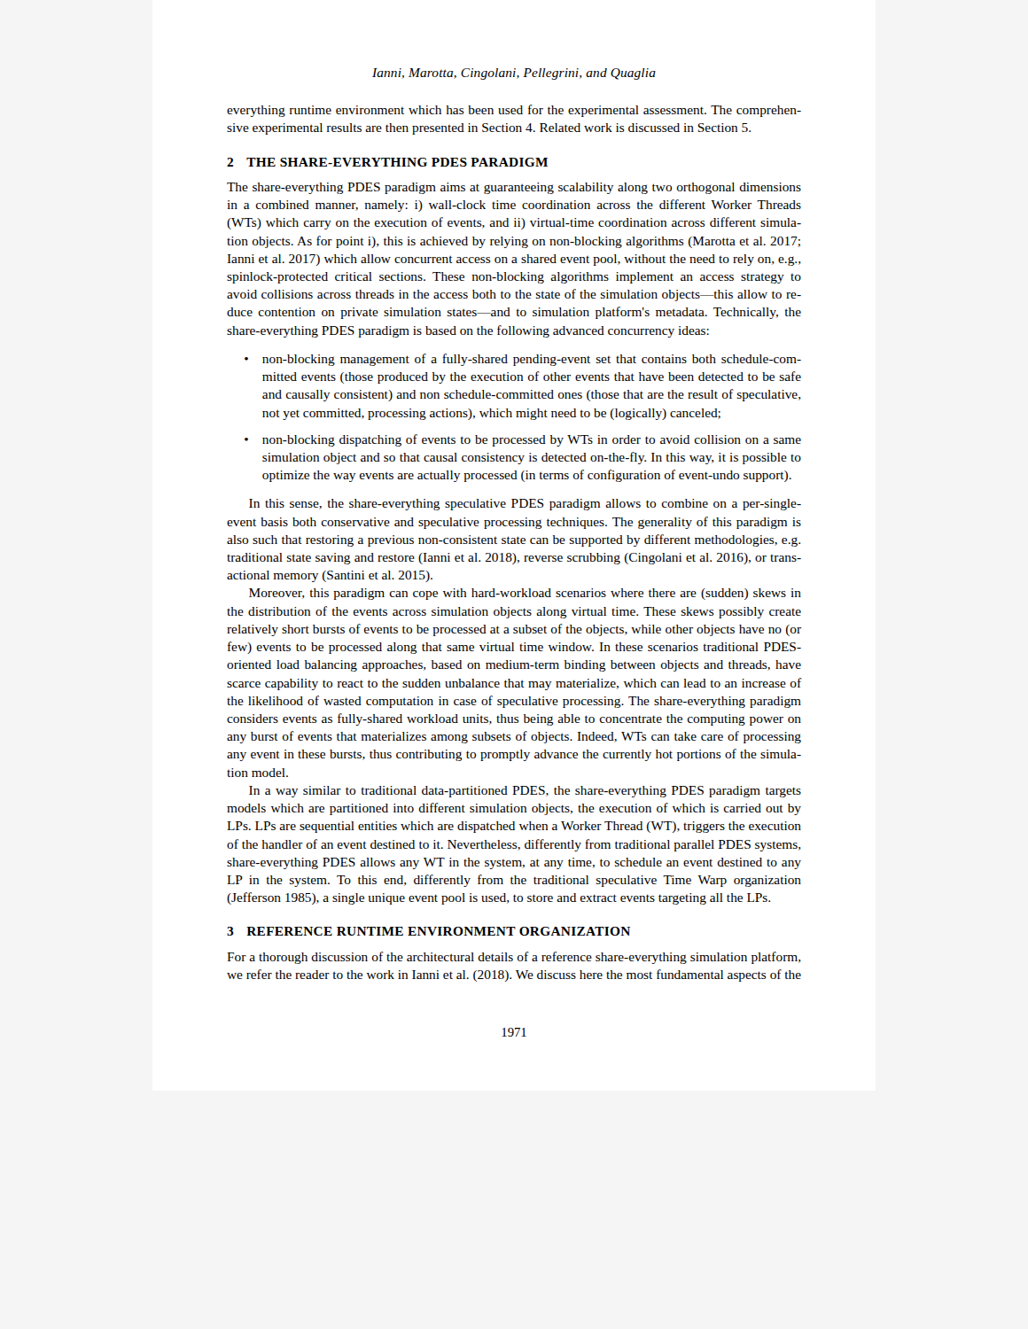Ianni, Marotta, Cingolani, Pellegrini, and Quaglia
everything runtime environment which has been used for the experimental assessment. The comprehensive experimental results are then presented in Section 4. Related work is discussed in Section 5.
2 THE SHARE-EVERYTHING PDES PARADIGM
The share-everything PDES paradigm aims at guaranteeing scalability along two orthogonal dimensions in a combined manner, namely: i) wall-clock time coordination across the different Worker Threads (WTs) which carry on the execution of events, and ii) virtual-time coordination across different simulation objects. As for point i), this is achieved by relying on non-blocking algorithms (Marotta et al. 2017; Ianni et al. 2017) which allow concurrent access on a shared event pool, without the need to rely on, e.g., spinlock-protected critical sections. These non-blocking algorithms implement an access strategy to avoid collisions across threads in the access both to the state of the simulation objects—this allow to reduce contention on private simulation states—and to simulation platform's metadata. Technically, the share-everything PDES paradigm is based on the following advanced concurrency ideas:
non-blocking management of a fully-shared pending-event set that contains both schedule-committed events (those produced by the execution of other events that have been detected to be safe and causally consistent) and non schedule-committed ones (those that are the result of speculative, not yet committed, processing actions), which might need to be (logically) canceled;
non-blocking dispatching of events to be processed by WTs in order to avoid collision on a same simulation object and so that causal consistency is detected on-the-fly. In this way, it is possible to optimize the way events are actually processed (in terms of configuration of event-undo support).
In this sense, the share-everything speculative PDES paradigm allows to combine on a per-single-event basis both conservative and speculative processing techniques. The generality of this paradigm is also such that restoring a previous non-consistent state can be supported by different methodologies, e.g. traditional state saving and restore (Ianni et al. 2018), reverse scrubbing (Cingolani et al. 2016), or transactional memory (Santini et al. 2015).
Moreover, this paradigm can cope with hard-workload scenarios where there are (sudden) skews in the distribution of the events across simulation objects along virtual time. These skews possibly create relatively short bursts of events to be processed at a subset of the objects, while other objects have no (or few) events to be processed along that same virtual time window. In these scenarios traditional PDES-oriented load balancing approaches, based on medium-term binding between objects and threads, have scarce capability to react to the sudden unbalance that may materialize, which can lead to an increase of the likelihood of wasted computation in case of speculative processing. The share-everything paradigm considers events as fully-shared workload units, thus being able to concentrate the computing power on any burst of events that materializes among subsets of objects. Indeed, WTs can take care of processing any event in these bursts, thus contributing to promptly advance the currently hot portions of the simulation model.
In a way similar to traditional data-partitioned PDES, the share-everything PDES paradigm targets models which are partitioned into different simulation objects, the execution of which is carried out by LPs. LPs are sequential entities which are dispatched when a Worker Thread (WT), triggers the execution of the handler of an event destined to it. Nevertheless, differently from traditional parallel PDES systems, share-everything PDES allows any WT in the system, at any time, to schedule an event destined to any LP in the system. To this end, differently from the traditional speculative Time Warp organization (Jefferson 1985), a single unique event pool is used, to store and extract events targeting all the LPs.
3 REFERENCE RUNTIME ENVIRONMENT ORGANIZATION
For a thorough discussion of the architectural details of a reference share-everything simulation platform, we refer the reader to the work in Ianni et al. (2018). We discuss here the most fundamental aspects of the
1971